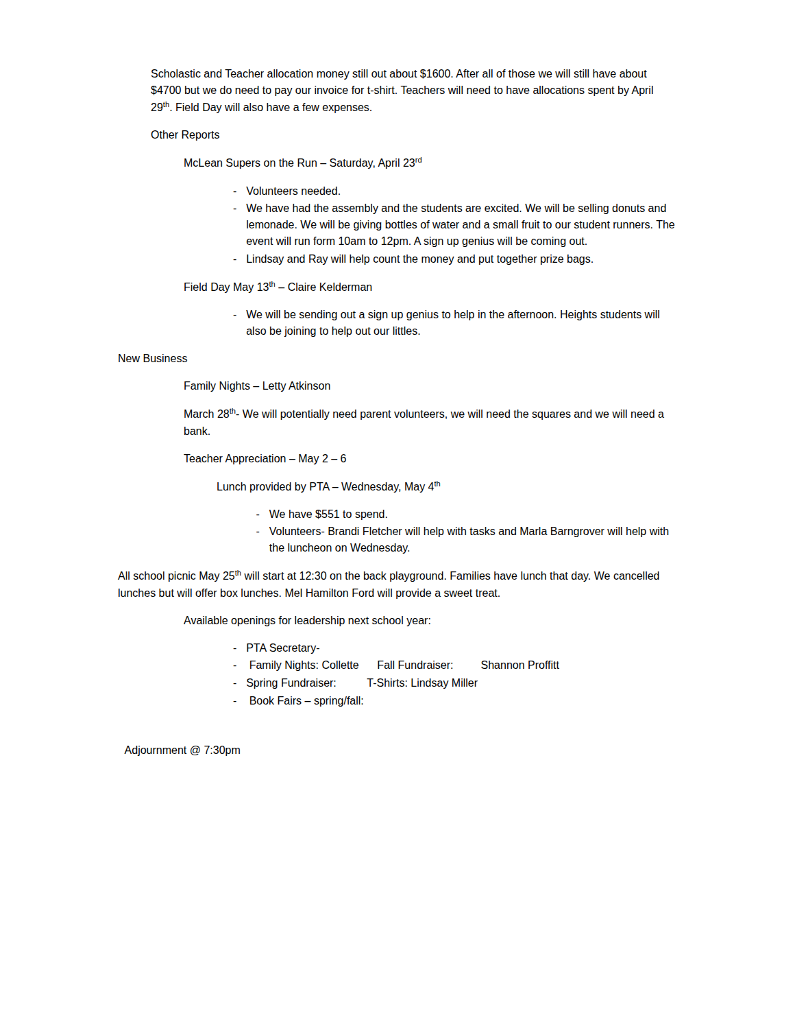Scholastic and Teacher allocation money still out about $1600. After all of those we will still have about $4700 but we do need to pay our invoice for t-shirt. Teachers will need to have allocations spent by April 29th. Field Day will also have a few expenses.
Other Reports
McLean Supers on the Run – Saturday, April 23rd
Volunteers needed.
We have had the assembly and the students are excited. We will be selling donuts and lemonade. We will be giving bottles of water and a small fruit to our student runners. The event will run form 10am to 12pm. A sign up genius will be coming out.
Lindsay and Ray will help count the money and put together prize bags.
Field Day May 13th – Claire Kelderman
We will be sending out a sign up genius to help in the afternoon. Heights students will also be joining to help out our littles.
New Business
Family Nights – Letty Atkinson
March 28th- We will potentially need parent volunteers, we will need the squares and we will need a bank.
Teacher Appreciation – May 2 – 6
Lunch provided by PTA – Wednesday, May 4th
We have $551 to spend.
Volunteers- Brandi Fletcher will help with tasks and Marla Barngrover will help with the luncheon on Wednesday.
All school picnic May 25th will start at 12:30 on the back playground. Families have lunch that day. We cancelled lunches but will offer box lunches. Mel Hamilton Ford will provide a sweet treat.
Available openings for leadership next school year:
PTA Secretary-
Family Nights: Collette Fall Fundraiser: Shannon Proffitt
Spring Fundraiser: T-Shirts: Lindsay Miller
Book Fairs – spring/fall:
Adjournment @ 7:30pm